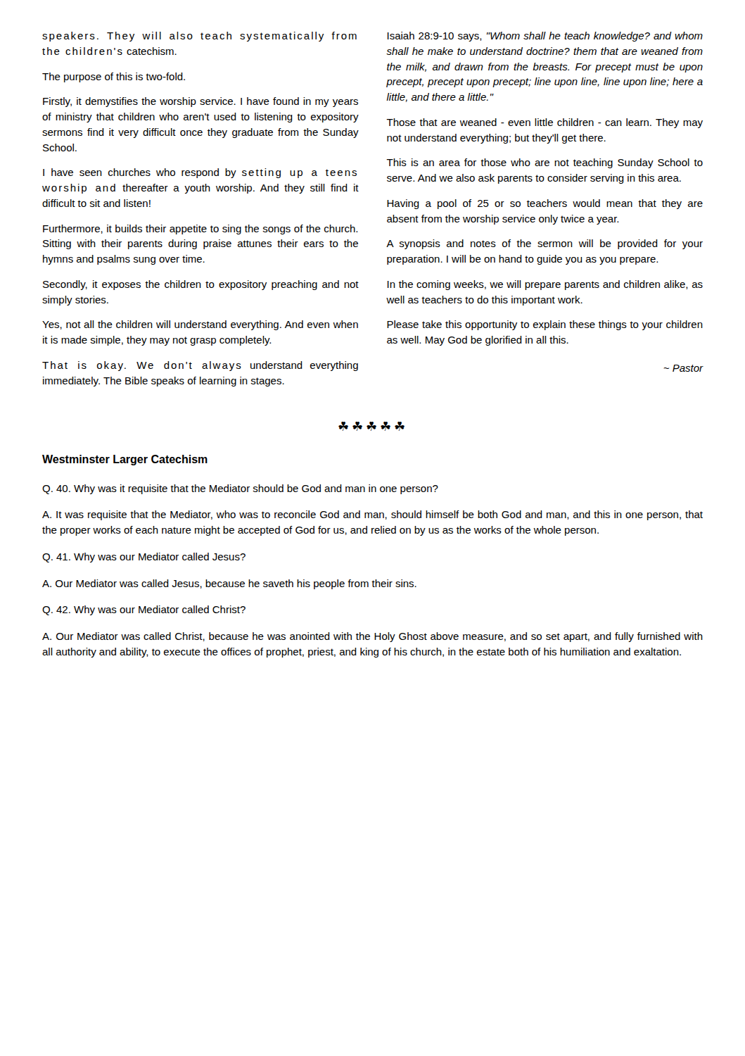speakers. They will also teach systematically from the children's catechism.
The purpose of this is two-fold.
Firstly, it demystifies the worship service. I have found in my years of ministry that children who aren't used to listening to expository sermons find it very difficult once they graduate from the Sunday School.
I have seen churches who respond by setting up a teens worship and thereafter a youth worship. And they still find it difficult to sit and listen!
Furthermore, it builds their appetite to sing the songs of the church. Sitting with their parents during praise attunes their ears to the hymns and psalms sung over time.
Secondly, it exposes the children to expository preaching and not simply stories.
Yes, not all the children will understand everything. And even when it is made simple, they may not grasp completely.
That is okay. We don't always understand everything immediately. The Bible speaks of learning in stages.
Isaiah 28:9-10 says, "Whom shall he teach knowledge? and whom shall he make to understand doctrine? them that are weaned from the milk, and drawn from the breasts. For precept must be upon precept, precept upon precept; line upon line, line upon line; here a little, and there a little."
Those that are weaned - even little children - can learn. They may not understand everything; but they'll get there.
This is an area for those who are not teaching Sunday School to serve. And we also ask parents to consider serving in this area.
Having a pool of 25 or so teachers would mean that they are absent from the worship service only twice a year.
A synopsis and notes of the sermon will be provided for your preparation. I will be on hand to guide you as you prepare.
In the coming weeks, we will prepare parents and children alike, as well as teachers to do this important work.
Please take this opportunity to explain these things to your children as well. May God be glorified in all this.
~ Pastor
☘☘☘☘☘
Westminster Larger Catechism
Q. 40. Why was it requisite that the Mediator should be God and man in one person?
A. It was requisite that the Mediator, who was to reconcile God and man, should himself be both God and man, and this in one person, that the proper works of each nature might be accepted of God for us, and relied on by us as the works of the whole person.
Q. 41. Why was our Mediator called Jesus?
A. Our Mediator was called Jesus, because he saveth his people from their sins.
Q. 42. Why was our Mediator called Christ?
A. Our Mediator was called Christ, because he was anointed with the Holy Ghost above measure, and so set apart, and fully furnished with all authority and ability, to execute the offices of prophet, priest, and king of his church, in the estate both of his humiliation and exaltation.